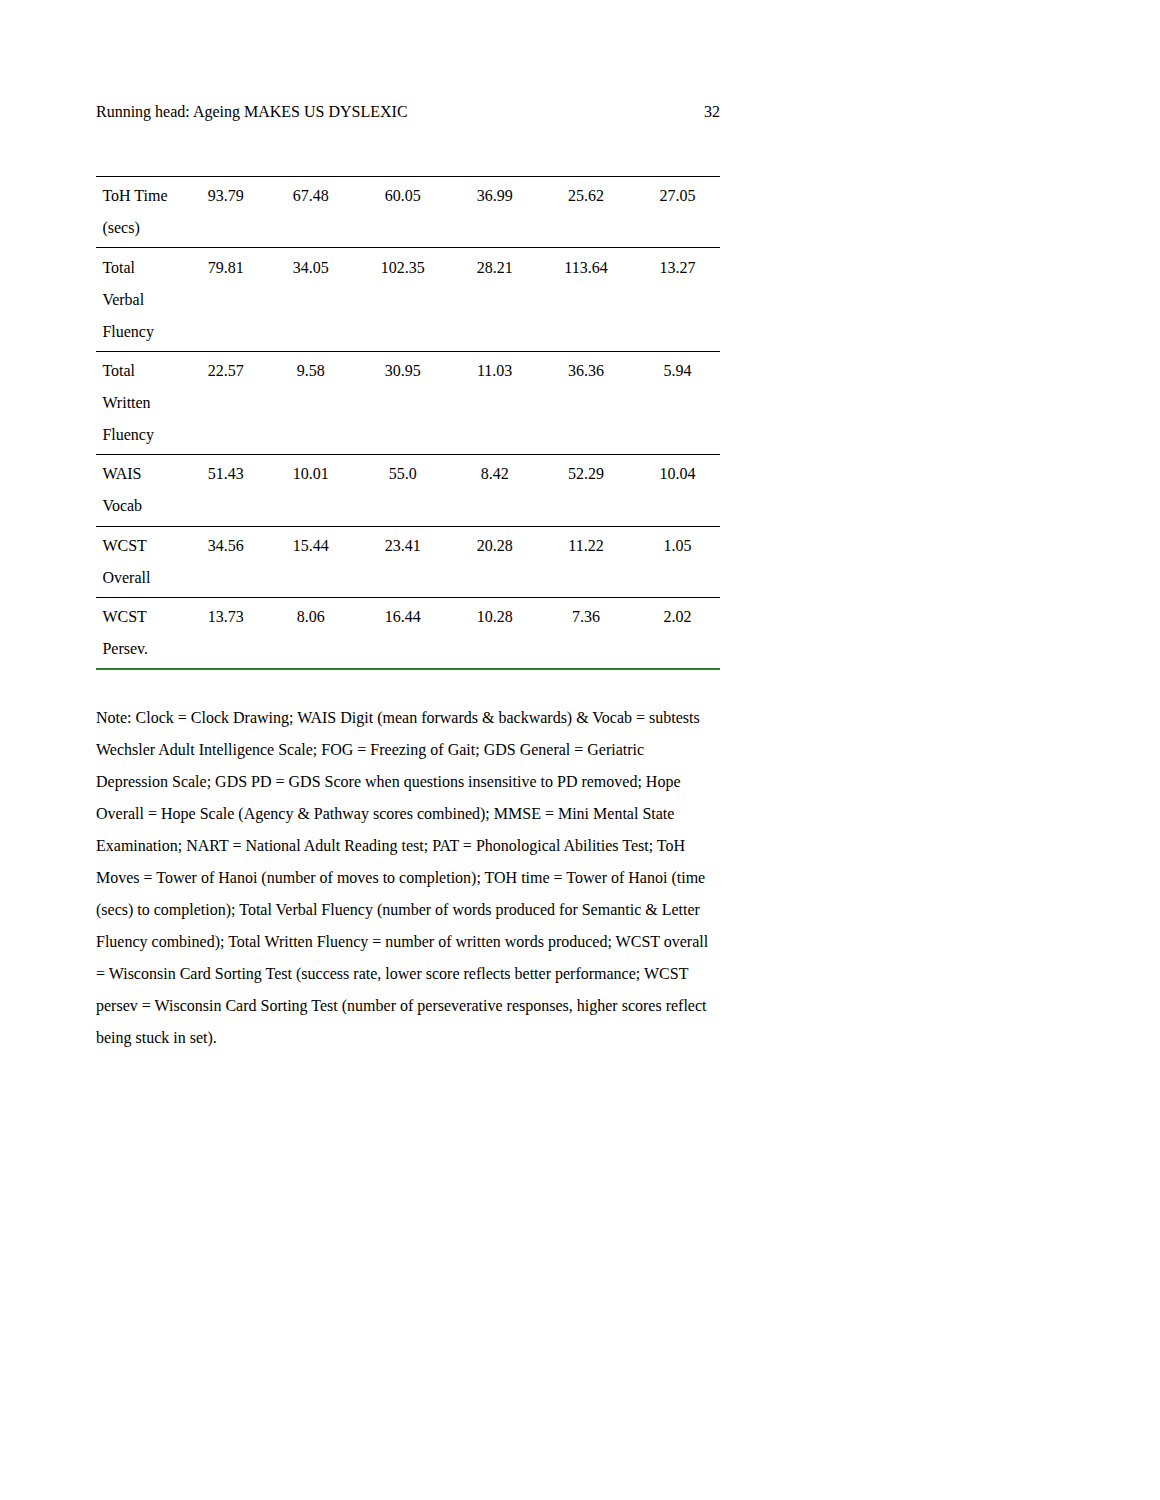Running head: Ageing MAKES US DYSLEXIC 32
| ToH Time (secs) | 93.79 | 67.48 | 60.05 | 36.99 | 25.62 | 27.05 |
| Total Verbal Fluency | 79.81 | 34.05 | 102.35 | 28.21 | 113.64 | 13.27 |
| Total Written Fluency | 22.57 | 9.58 | 30.95 | 11.03 | 36.36 | 5.94 |
| WAIS Vocab | 51.43 | 10.01 | 55.0 | 8.42 | 52.29 | 10.04 |
| WCST Overall | 34.56 | 15.44 | 23.41 | 20.28 | 11.22 | 1.05 |
| WCST Persev. | 13.73 | 8.06 | 16.44 | 10.28 | 7.36 | 2.02 |
Note: Clock = Clock Drawing; WAIS Digit (mean forwards & backwards) & Vocab = subtests Wechsler Adult Intelligence Scale; FOG = Freezing of Gait; GDS General = Geriatric Depression Scale; GDS PD = GDS Score when questions insensitive to PD removed; Hope Overall = Hope Scale (Agency & Pathway scores combined); MMSE = Mini Mental State Examination; NART = National Adult Reading test; PAT = Phonological Abilities Test; ToH Moves = Tower of Hanoi (number of moves to completion); TOH time = Tower of Hanoi (time (secs) to completion); Total Verbal Fluency (number of words produced for Semantic & Letter Fluency combined); Total Written Fluency = number of written words produced; WCST overall = Wisconsin Card Sorting Test (success rate, lower score reflects better performance; WCST persev = Wisconsin Card Sorting Test (number of perseverative responses, higher scores reflect being stuck in set).